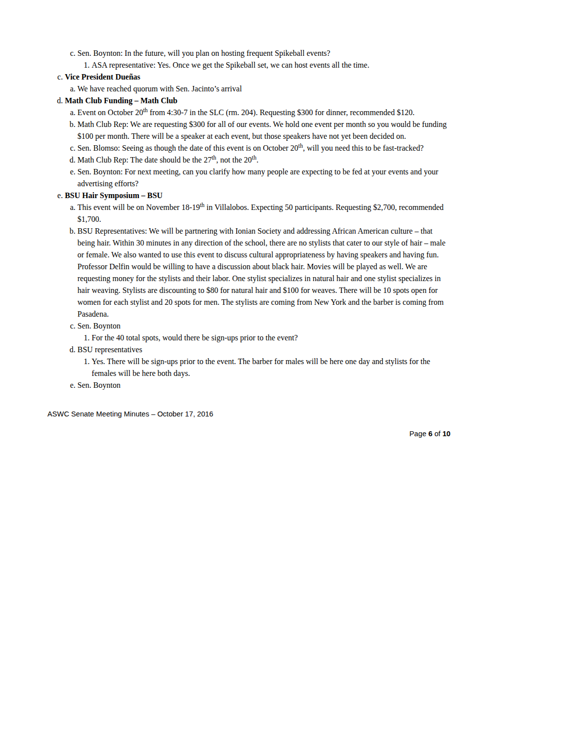Sen. Boynton: In the future, will you plan on hosting frequent Spikeball events?
ASA representative: Yes. Once we get the Spikeball set, we can host events all the time.
Vice President Dueñas
We have reached quorum with Sen. Jacinto’s arrival
Math Club Funding – Math Club
Event on October 20th from 4:30-7 in the SLC (rm. 204). Requesting $300 for dinner, recommended $120.
Math Club Rep: We are requesting $300 for all of our events. We hold one event per month so you would be funding $100 per month. There will be a speaker at each event, but those speakers have not yet been decided on.
Sen. Blomso: Seeing as though the date of this event is on October 20th, will you need this to be fast-tracked?
Math Club Rep: The date should be the 27th, not the 20th.
Sen. Boynton: For next meeting, can you clarify how many people are expecting to be fed at your events and your advertising efforts?
BSU Hair Symposium – BSU
This event will be on November 18-19th in Villalobos. Expecting 50 participants. Requesting $2,700, recommended $1,700.
BSU Representatives: We will be partnering with Ionian Society and addressing African American culture – that being hair. Within 30 minutes in any direction of the school, there are no stylists that cater to our style of hair – male or female. We also wanted to use this event to discuss cultural appropriateness by having speakers and having fun. Professor Delfin would be willing to have a discussion about black hair. Movies will be played as well. We are requesting money for the stylists and their labor. One stylist specializes in natural hair and one stylist specializes in hair weaving. Stylists are discounting to $80 for natural hair and $100 for weaves. There will be 10 spots open for women for each stylist and 20 spots for men. The stylists are coming from New York and the barber is coming from Pasadena.
Sen. Boynton
For the 40 total spots, would there be sign-ups prior to the event?
BSU representatives
Yes. There will be sign-ups prior to the event. The barber for males will be here one day and stylists for the females will be here both days.
Sen. Boynton
ASWC Senate Meeting Minutes – October 17, 2016
Page 6 of 10